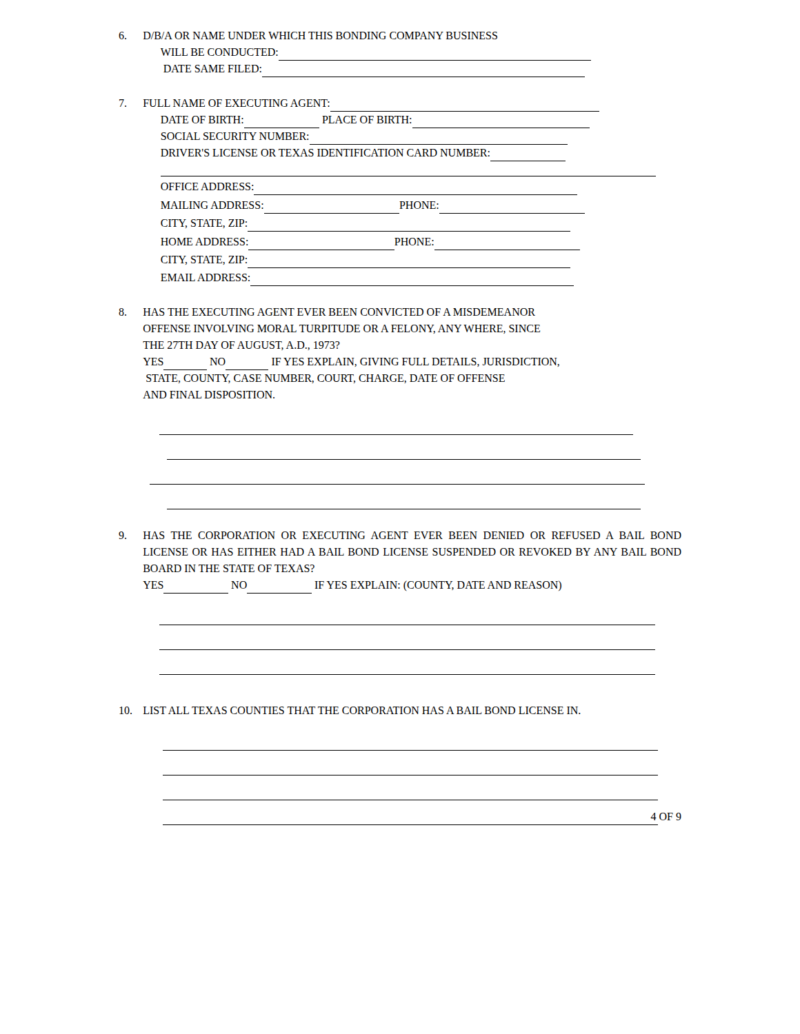6. D/B/A OR NAME UNDER WHICH THIS BONDING COMPANY BUSINESS
WILL BE CONDUCTED:
DATE SAME FILED:
7. FULL NAME OF EXECUTING AGENT:
DATE OF BIRTH: PLACE OF BIRTH:
SOCIAL SECURITY NUMBER:
DRIVER'S LICENSE OR TEXAS IDENTIFICATION CARD NUMBER:
OFFICE ADDRESS:
MAILING ADDRESS: PHONE:
CITY, STATE, ZIP:
HOME ADDRESS: PHONE:
CITY, STATE, ZIP:
EMAIL ADDRESS:
8. HAS THE EXECUTING AGENT EVER BEEN CONVICTED OF A MISDEMEANOR
OFFENSE INVOLVING MORAL TURPITUDE OR A FELONY, ANY WHERE, SINCE
THE 27TH DAY OF AUGUST, A.D., 1973?
YES NO IF YES EXPLAIN, GIVING FULL DETAILS, JURISDICTION,
STATE, COUNTY, CASE NUMBER, COURT, CHARGE, DATE OF OFFENSE
AND FINAL DISPOSITION.
9. HAS THE CORPORATION OR EXECUTING AGENT EVER BEEN DENIED OR REFUSED A BAIL BOND LICENSE OR HAS EITHER HAD A BAIL BOND LICENSE SUSPENDED OR REVOKED BY ANY BAIL BOND BOARD IN THE STATE OF TEXAS? YES NO IF YES EXPLAIN: (COUNTY, DATE AND REASON)
10. LIST ALL TEXAS COUNTIES THAT THE CORPORATION HAS A BAIL BOND LICENSE IN.
4 OF 9